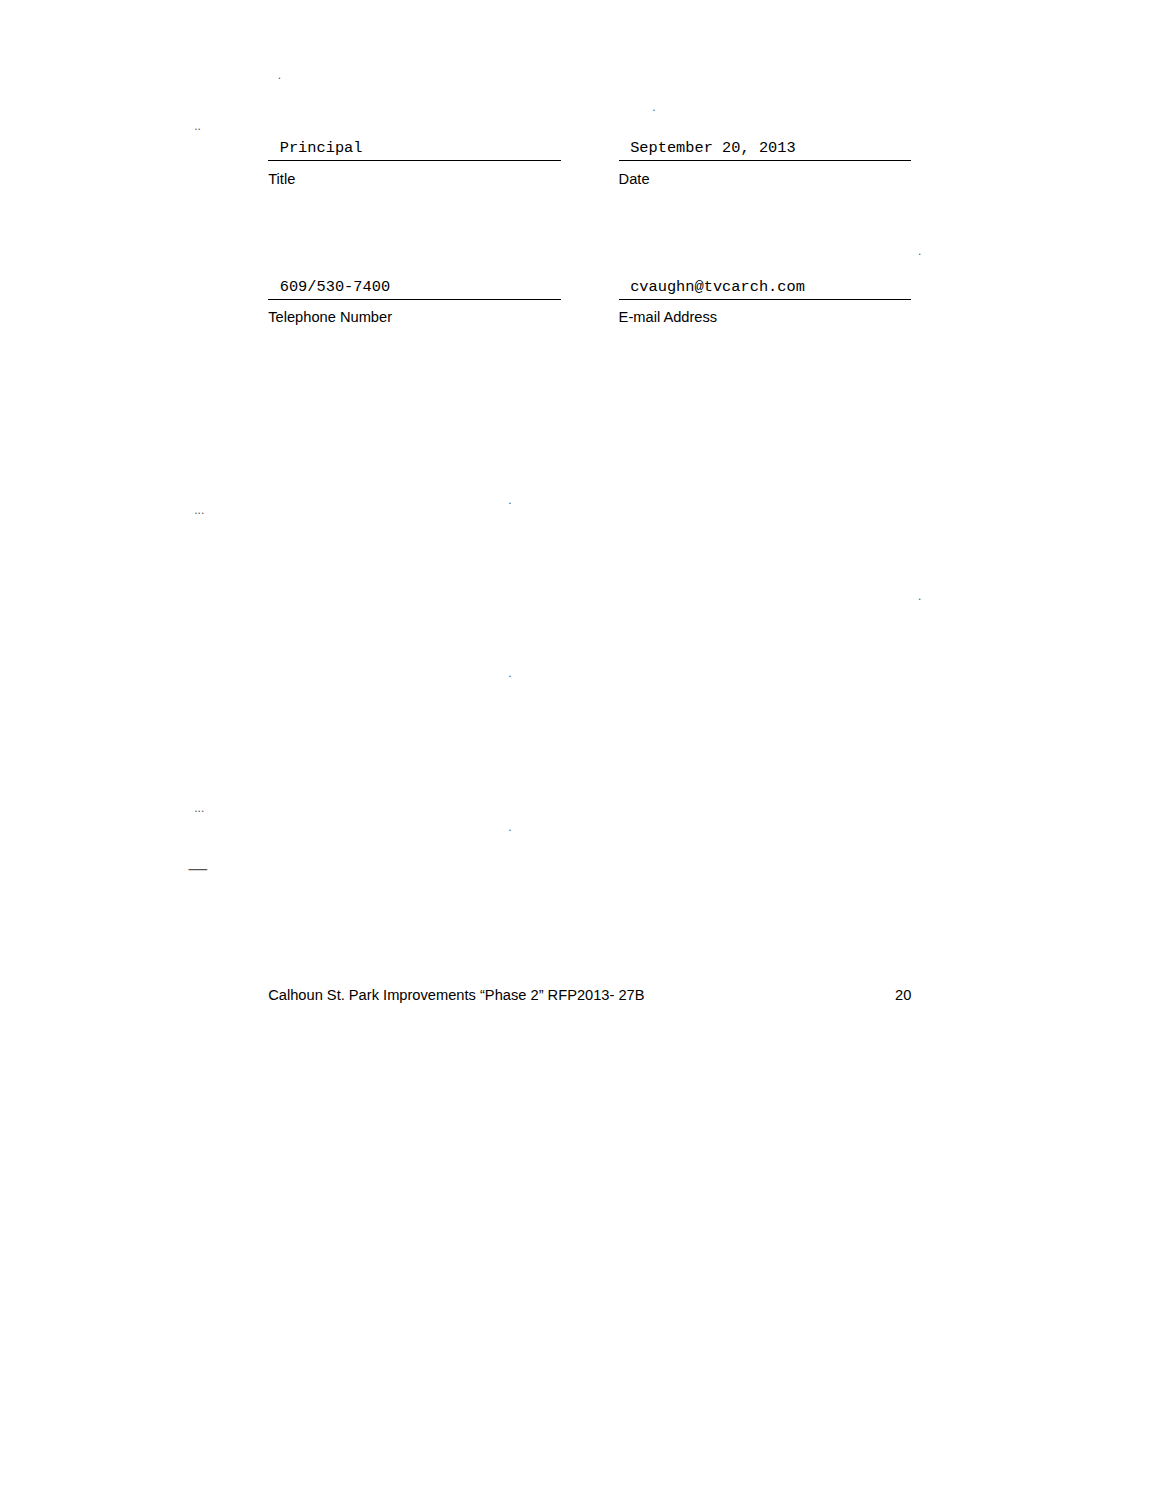. .. . . ... . . . ... . —
Principal
Title
September 20, 2013
Date
609/530-7400
Telephone Number
cvaughn@tvcarch.com
E-mail Address
Calhoun St. Park Improvements “Phase 2” RFP2013- 27B
20